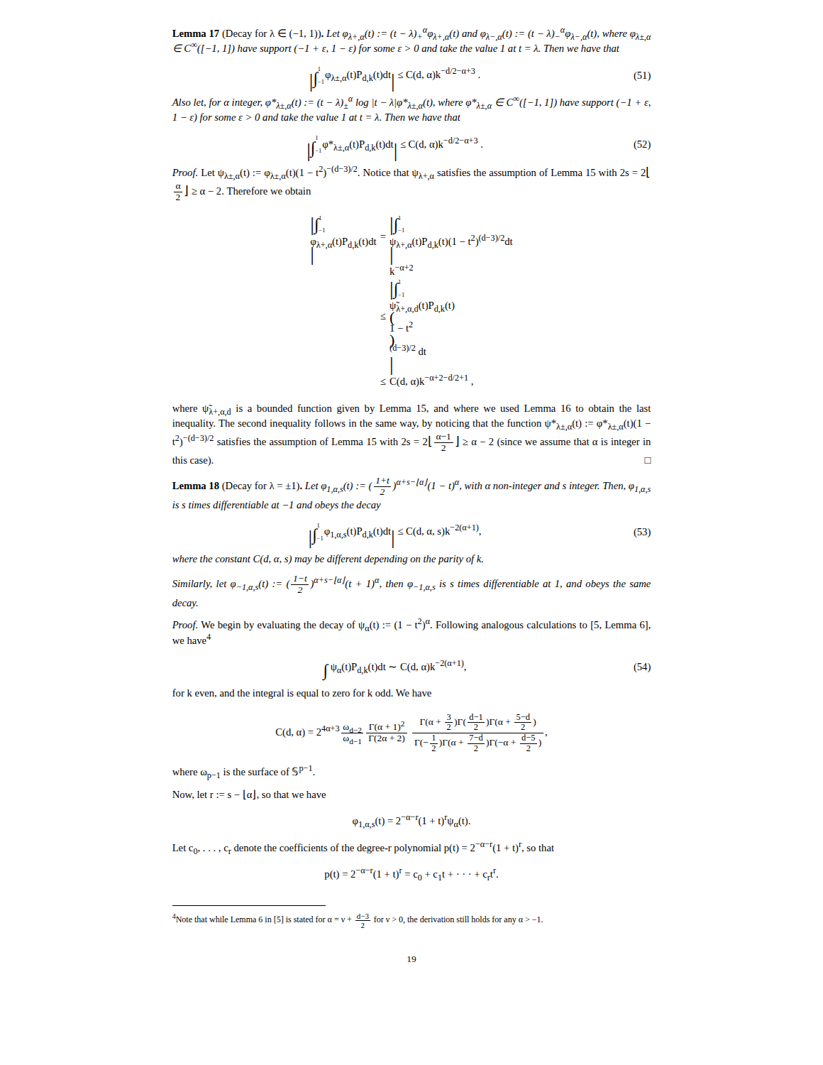Lemma 17 (Decay for λ ∈ (−1, 1)). Let φλ+,α(t) := (t − λ)+αφλ+,α(t) and φλ−,α(t) := (t − λ)−αφλ−,α(t), where φλ±,α ∈ C∞([−1, 1]) have support (−1 + ε, 1 − ε) for some ε > 0 and take the value 1 at t = λ. Then we have that
|∫1
−1φλ±,α(t)Pd,k(t)dt| ≤ C(d, α)k−d/2−α+3 .
(51)
Also let, for α integer, φ*λ±,α(t) := (t − λ)±α log |t − λ|φ*λ±,α(t), where φ*λ±,α ∈ C∞([−1, 1]) have support (−1 + ε, 1 − ε) for some ε > 0 and take the value 1 at t = λ. Then we have that
|∫1
−1φ*λ±,α(t)Pd,k(t)dt| ≤ C(d, α)k−d/2−α+3 .
(52)
Proof. Let ψλ±,α(t) := φλ±,α(t)(1 − t2)−(d−3)/2. Notice that ψλ+,α satisfies the assumption of Lemma 15 with 2s = 2⌊α 2⌋ ≥ α − 2. Therefore we obtain
|∫1
−1φλ+,α(t)Pd,k(t)dt| = |∫1
−1ψλ+,α(t)Pd,k(t)(1 − t2)(d−3)/2dt|
≤ k−α+2 |∫1
−1ψ̃λ+,α,d(t)Pd,k(t) (1 − t2)(d−3)/2 dt|
≤ C(d, α)k−α+2−d/2+1 ,
where ψ̃λ+,α,d is a bounded function given by Lemma 15, and where we used Lemma 16 to obtain the last inequality. The second inequality follows in the same way, by noticing that the function ψ*λ±,α(t) := φ*λ±,α(t)(1 − t2)−(d−3)/2 satisfies the assumption of Lemma 15 with 2s = 2⌊α−12⌋ ≥ α − 2 (since we assume that α is integer in this case). □
Lemma 18 (Decay for λ = ±1). Let φ1,α,s(t) := (1+t 2)α+s−⌊α⌋(1 − t)α, with α non-integer and s integer. Then, φ1,α,s is s times differentiable at −1 and obeys the decay
|∫1
−1φ1,α,s(t)Pd,k(t)dt| ≤ C(d, α, s)k−2(α+1),
(53)
where the constant C(d, α, s) may be different depending on the parity of k.
Similarly, let φ−1,α,s(t) := (1−t 2)α+s−⌊α⌋(t + 1)α, then φ−1,α,s is s times differentiable at 1, and obeys the same decay.
Proof. We begin by evaluating the decay of ψα(t) := (1 − t2)α. Following analogous calculations to [5, Lemma 6], we have4
∫ ψα(t)Pd,k(t)dt ∼ C(d, α)k−2(α+1),
(54)
for k even, and the integral is equal to zero for k odd. We have
C(d, α) = 24α+3ωd−2 ωd−1 Γ(α + 1)2 Γ(2α + 2) Γ(α + 32)Γ(d−12)Γ(α + 5−d 2) Γ(−12)Γ(α + 7−d 2)Γ(−α + d−52),
where ωp−1 is the surface of 𝕊p−1.
Now, let r := s − ⌊α⌋, so that we have
φ1,α,s(t) = 2−α−r(1 + t)rψα(t).
Let c0, . . . , cr denote the coefficients of the degree-r polynomial p(t) = 2−α−r(1 + t)r, so that
p(t) = 2−α−r(1 + t)r = c0 + c1t + · · · + crtr.
4Note that while Lemma 6 in [5] is stated for α = ν + d−32 for ν > 0, the derivation still holds for any α > −1.
19